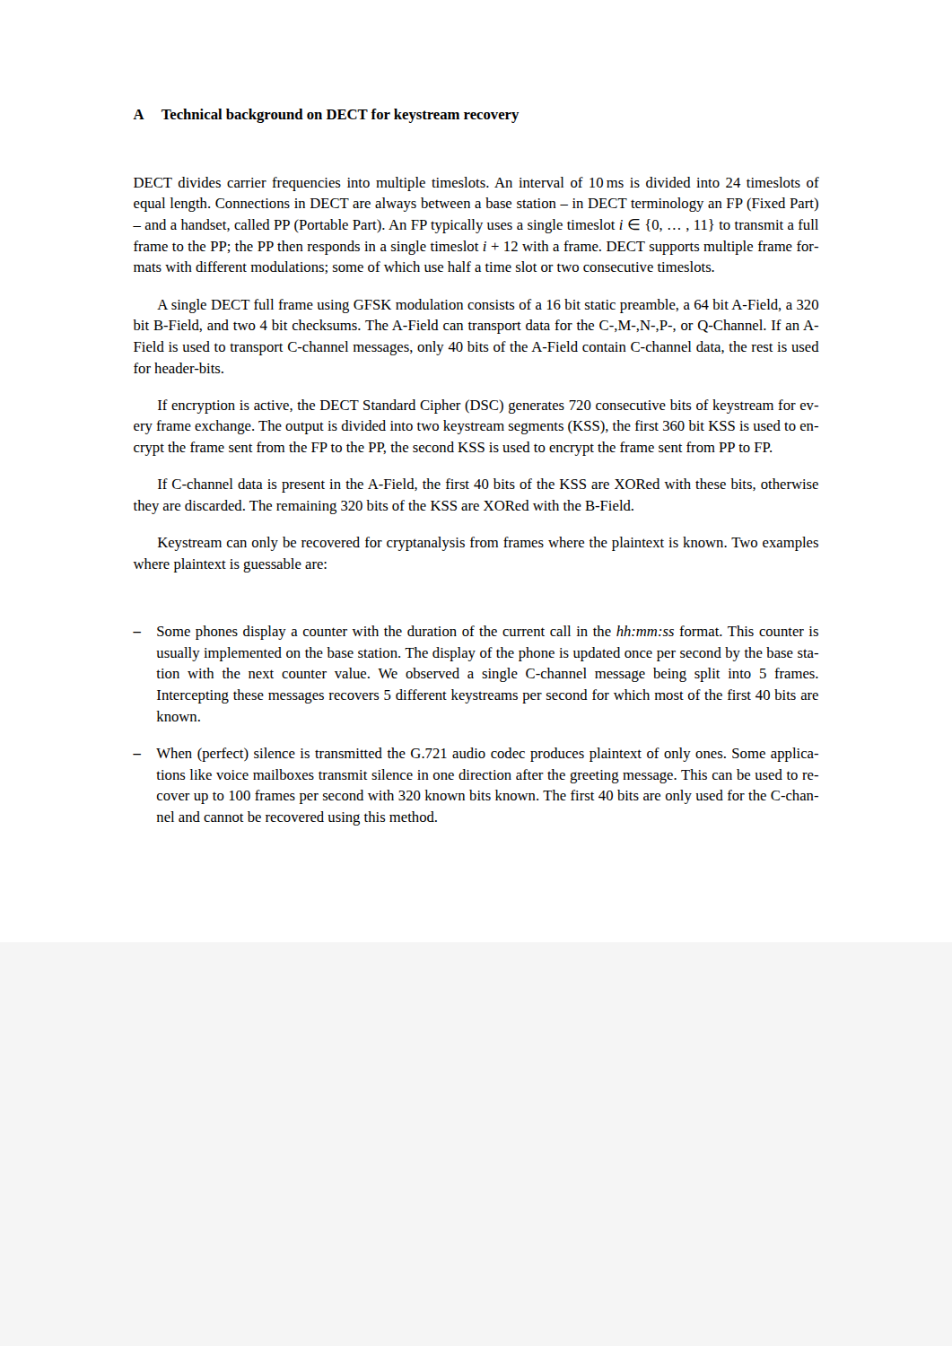ATechnical background on DECT for keystream recovery
DECT divides carrier frequencies into multiple timeslots. An interval of 10 ms is divided into 24 timeslots of equal length. Connections in DECT are always between a base station – in DECT terminology an FP (Fixed Part) – and a handset, called PP (Portable Part). An FP typically uses a single timeslot i ∈ {0, … , 11} to transmit a full frame to the PP; the PP then responds in a single timeslot i + 12 with a frame. DECT supports multiple frame formats with different modulations; some of which use half a time slot or two consecutive timeslots.
A single DECT full frame using GFSK modulation consists of a 16 bit static preamble, a 64 bit A-Field, a 320 bit B-Field, and two 4 bit checksums. The A-Field can transport data for the C-,M-,N-,P-, or Q-Channel. If an A-Field is used to transport C-channel messages, only 40 bits of the A-Field contain C-channel data, the rest is used for header-bits.
If encryption is active, the DECT Standard Cipher (DSC) generates 720 consecutive bits of keystream for every frame exchange. The output is divided into two keystream segments (KSS), the first 360 bit KSS is used to encrypt the frame sent from the FP to the PP, the second KSS is used to encrypt the frame sent from PP to FP.
If C-channel data is present in the A-Field, the first 40 bits of the KSS are XORed with these bits, otherwise they are discarded. The remaining 320 bits of the KSS are XORed with the B-Field.
Keystream can only be recovered for cryptanalysis from frames where the plaintext is known. Two examples where plaintext is guessable are:
Some phones display a counter with the duration of the current call in the hh:mm:ss format. This counter is usually implemented on the base station. The display of the phone is updated once per second by the base station with the next counter value. We observed a single C-channel message being split into 5 frames. Intercepting these messages recovers 5 different keystreams per second for which most of the first 40 bits are known.
When (perfect) silence is transmitted the G.721 audio codec produces plaintext of only ones. Some applications like voice mailboxes transmit silence in one direction after the greeting message. This can be used to recover up to 100 frames per second with 320 known bits known. The first 40 bits are only used for the C-channel and cannot be recovered using this method.